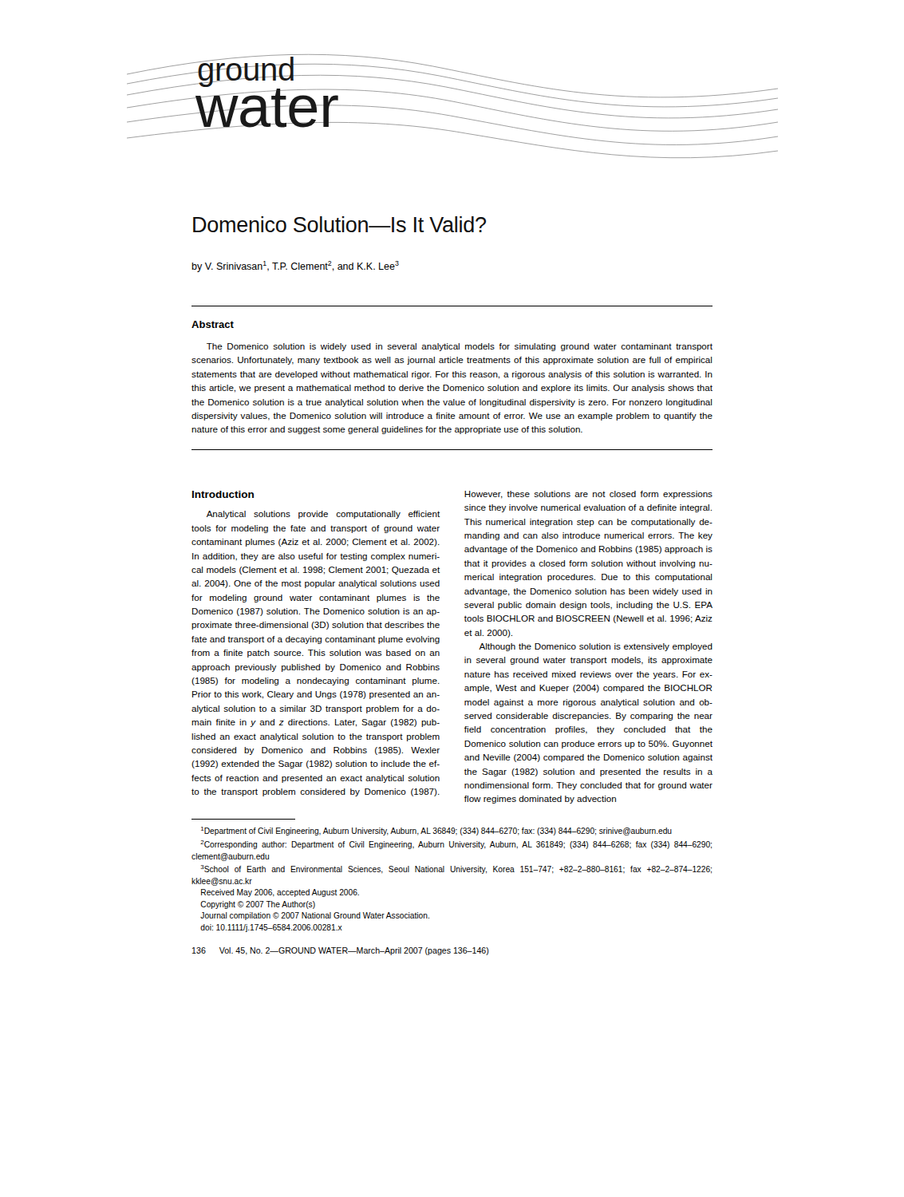ground water
Domenico Solution—Is It Valid?
by V. Srinivasan1, T.P. Clement2, and K.K. Lee3
Abstract
The Domenico solution is widely used in several analytical models for simulating ground water contaminant transport scenarios. Unfortunately, many textbook as well as journal article treatments of this approximate solution are full of empirical statements that are developed without mathematical rigor. For this reason, a rigorous analysis of this solution is warranted. In this article, we present a mathematical method to derive the Domenico solution and explore its limits. Our analysis shows that the Domenico solution is a true analytical solution when the value of longitudinal dispersivity is zero. For nonzero longitudinal dispersivity values, the Domenico solution will introduce a finite amount of error. We use an example problem to quantify the nature of this error and suggest some general guidelines for the appropriate use of this solution.
Introduction
Analytical solutions provide computationally efficient tools for modeling the fate and transport of ground water contaminant plumes (Aziz et al. 2000; Clement et al. 2002). In addition, they are also useful for testing complex numerical models (Clement et al. 1998; Clement 2001; Quezada et al. 2004). One of the most popular analytical solutions used for modeling ground water contaminant plumes is the Domenico (1987) solution. The Domenico solution is an approximate three-dimensional (3D) solution that describes the fate and transport of a decaying contaminant plume evolving from a finite patch source. This solution was based on an approach previously published by Domenico and Robbins (1985) for modeling a nondecaying contaminant plume. Prior to this work, Cleary and Ungs (1978) presented an analytical solution to a similar 3D transport problem for a domain finite in y and z directions. Later, Sagar (1982) published an exact analytical solution to the transport problem considered by Domenico and Robbins (1985). Wexler (1992) extended the Sagar (1982) solution to include the effects of reaction and presented an exact analytical solution to the transport problem considered by Domenico (1987). However, these solutions are not closed form expressions since they involve numerical evaluation of a definite integral. This numerical integration step can be computationally demanding and can also introduce numerical errors. The key advantage of the Domenico and Robbins (1985) approach is that it provides a closed form solution without involving numerical integration procedures. Due to this computational advantage, the Domenico solution has been widely used in several public domain design tools, including the U.S. EPA tools BIOCHLOR and BIOSCREEN (Newell et al. 1996; Aziz et al. 2000).
Although the Domenico solution is extensively employed in several ground water transport models, its approximate nature has received mixed reviews over the years. For example, West and Kueper (2004) compared the BIOCHLOR model against a more rigorous analytical solution and observed considerable discrepancies. By comparing the near field concentration profiles, they concluded that the Domenico solution can produce errors up to 50%. Guyonnet and Neville (2004) compared the Domenico solution against the Sagar (1982) solution and presented the results in a nondimensional form. They concluded that for ground water flow regimes dominated by advection
1Department of Civil Engineering, Auburn University, Auburn, AL 36849; (334) 844–6270; fax: (334) 844–6290; srinive@auburn.edu
2Corresponding author: Department of Civil Engineering, Auburn University, Auburn, AL 361849; (334) 844–6268; fax (334) 844–6290; clement@auburn.edu
3School of Earth and Environmental Sciences, Seoul National University, Korea 151–747; +82–2–880–8161; fax +82–2–874–1226; kklee@snu.ac.kr
Received May 2006, accepted August 2006.
Copyright © 2007 The Author(s)
Journal compilation © 2007 National Ground Water Association.
doi: 10.1111/j.1745–6584.2006.00281.x
136 Vol. 45, No. 2—GROUND WATER—March–April 2007 (pages 136–146)